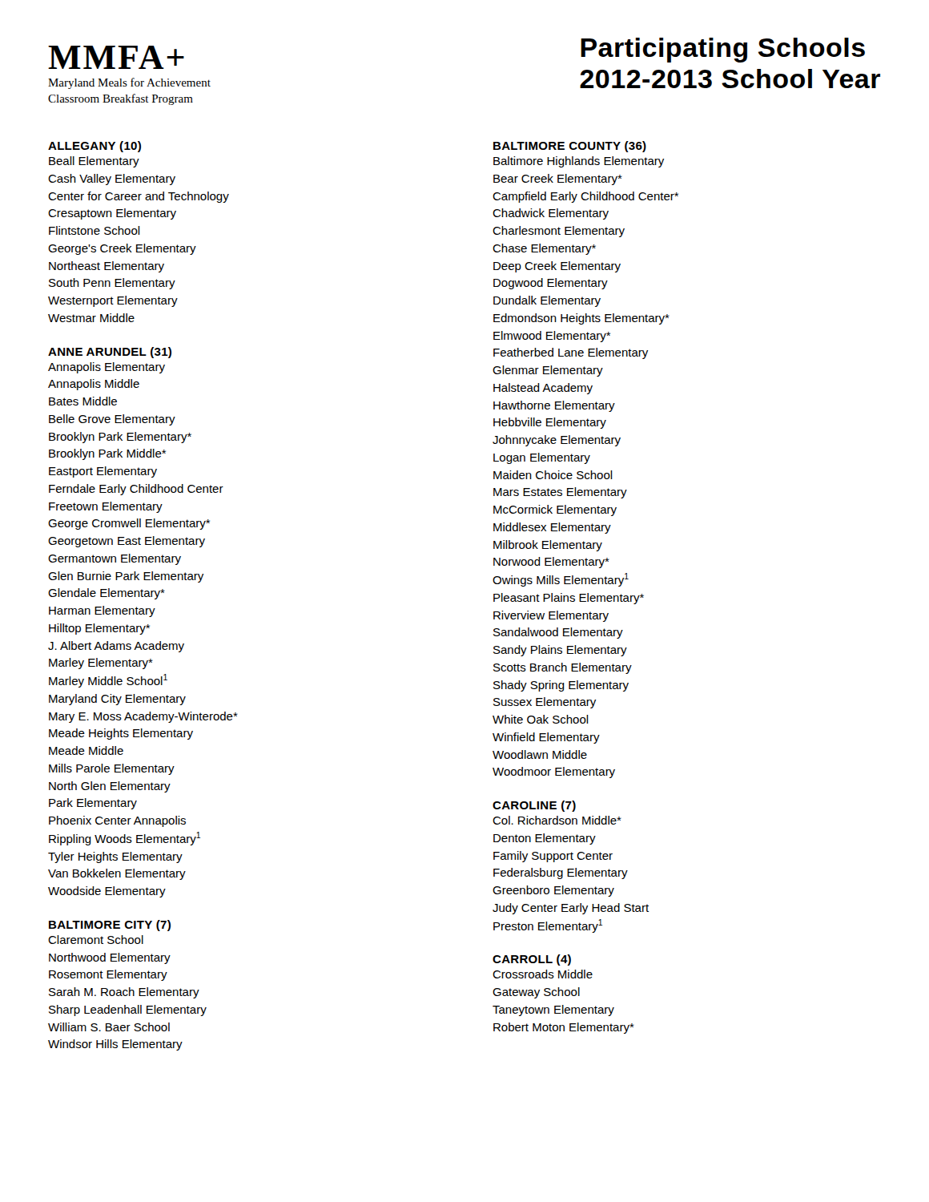MMFA+
Maryland Meals for Achievement
Classroom Breakfast Program
Participating Schools
2012-2013 School Year
ALLEGANY (10)
Beall Elementary
Cash Valley Elementary
Center for Career and Technology
Cresaptown Elementary
Flintstone School
George's Creek Elementary
Northeast Elementary
South Penn Elementary
Westernport Elementary
Westmar Middle
ANNE ARUNDEL (31)
Annapolis Elementary
Annapolis Middle
Bates Middle
Belle Grove Elementary
Brooklyn Park Elementary*
Brooklyn Park Middle*
Eastport Elementary
Ferndale Early Childhood Center
Freetown Elementary
George Cromwell Elementary*
Georgetown East Elementary
Germantown Elementary
Glen Burnie Park Elementary
Glendale Elementary*
Harman Elementary
Hilltop Elementary*
J. Albert Adams Academy
Marley Elementary*
Marley Middle School1
Maryland City Elementary
Mary E. Moss Academy-Winterode*
Meade Heights Elementary
Meade Middle
Mills Parole Elementary
North Glen Elementary
Park Elementary
Phoenix Center Annapolis
Rippling Woods Elementary1
Tyler Heights Elementary
Van Bokkelen Elementary
Woodside Elementary
BALTIMORE CITY (7)
Claremont School
Northwood Elementary
Rosemont Elementary
Sarah M. Roach Elementary
Sharp Leadenhall Elementary
William S. Baer School
Windsor Hills Elementary
BALTIMORE COUNTY (36)
Baltimore Highlands Elementary
Bear Creek Elementary*
Campfield Early Childhood Center*
Chadwick Elementary
Charlesmont Elementary
Chase Elementary*
Deep Creek Elementary
Dogwood Elementary
Dundalk Elementary
Edmondson Heights Elementary*
Elmwood Elementary*
Featherbed Lane Elementary
Glenmar Elementary
Halstead Academy
Hawthorne Elementary
Hebbville Elementary
Johnnycake Elementary
Logan Elementary
Maiden Choice School
Mars Estates Elementary
McCormick Elementary
Middlesex Elementary
Milbrook Elementary
Norwood Elementary*
Owings Mills Elementary1
Pleasant Plains Elementary*
Riverview Elementary
Sandalwood Elementary
Sandy Plains Elementary
Scotts Branch Elementary
Shady Spring Elementary
Sussex Elementary
White Oak School
Winfield Elementary
Woodlawn Middle
Woodmoor Elementary
CAROLINE (7)
Col. Richardson Middle*
Denton Elementary
Family Support Center
Federalsburg Elementary
Greenboro Elementary
Judy Center Early Head Start
Preston Elementary1
CARROLL (4)
Crossroads Middle
Gateway School
Taneytown Elementary
Robert Moton Elementary*